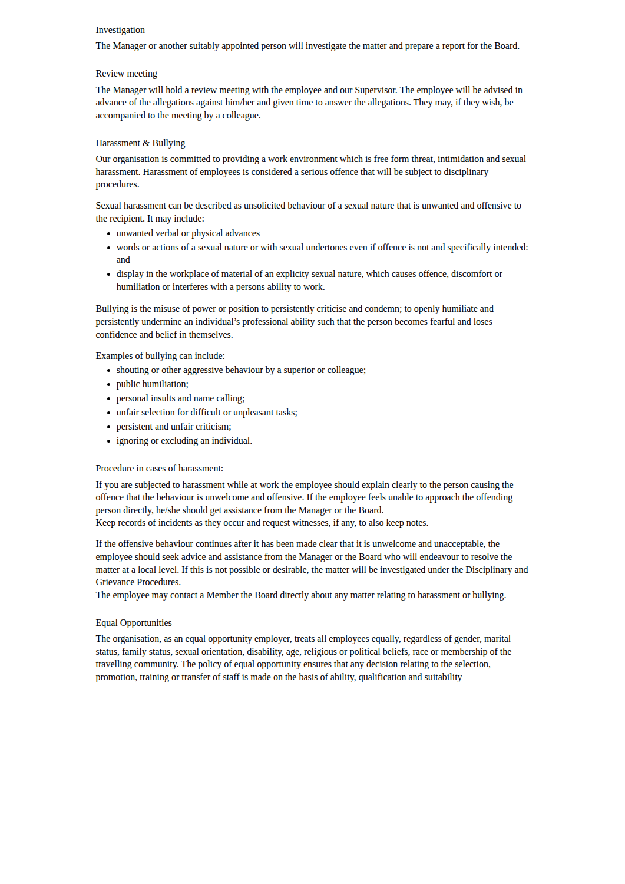Investigation
The Manager or another suitably appointed person will investigate the matter and prepare a report for the Board.
Review meeting
The Manager will hold a review meeting with the employee and our Supervisor. The employee will be advised in advance of the allegations against him/her and given time to answer the allegations. They may, if they wish, be accompanied to the meeting by a colleague.
Harassment & Bullying
Our organisation is committed to providing a work environment which is free form threat, intimidation and sexual harassment. Harassment of employees is considered a serious offence that will be subject to disciplinary procedures.
Sexual harassment can be described as unsolicited behaviour of a sexual nature that is unwanted and offensive to the recipient. It may include:
unwanted verbal or physical advances
words or actions of a sexual nature or with sexual undertones even if offence is not and specifically intended: and
display in the workplace of material of an explicity sexual nature, which causes offence, discomfort or humiliation or interferes with a persons ability to work.
Bullying is the misuse of power or position to persistently criticise and condemn; to openly humiliate and persistently undermine an individual’s professional ability such that the person becomes fearful and loses confidence and belief in themselves.
Examples of bullying can include:
shouting or other aggressive behaviour by a superior or colleague;
public humiliation;
personal insults and name calling;
unfair selection for difficult or unpleasant tasks;
persistent and unfair criticism;
ignoring or excluding an individual.
Procedure in cases of harassment:
If you are subjected to harassment while at work the employee should explain clearly to the person causing the offence that the behaviour is unwelcome and offensive. If the employee feels unable to approach the offending person directly, he/she should get assistance from the Manager or the Board.
Keep records of incidents as they occur and request witnesses, if any, to also keep notes.
If the offensive behaviour continues after it has been made clear that it is unwelcome and unacceptable, the employee should seek advice and assistance from the Manager or the Board who will endeavour to resolve the matter at a local level. If this is not possible or desirable, the matter will be investigated under the Disciplinary and Grievance Procedures.
The employee may contact a Member the Board directly about any matter relating to harassment or bullying.
Equal Opportunities
The organisation, as an equal opportunity employer, treats all employees equally, regardless of gender, marital status, family status, sexual orientation, disability, age, religious or political beliefs, race or membership of the travelling community. The policy of equal opportunity ensures that any decision relating to the selection, promotion, training or transfer of staff is made on the basis of ability, qualification and suitability